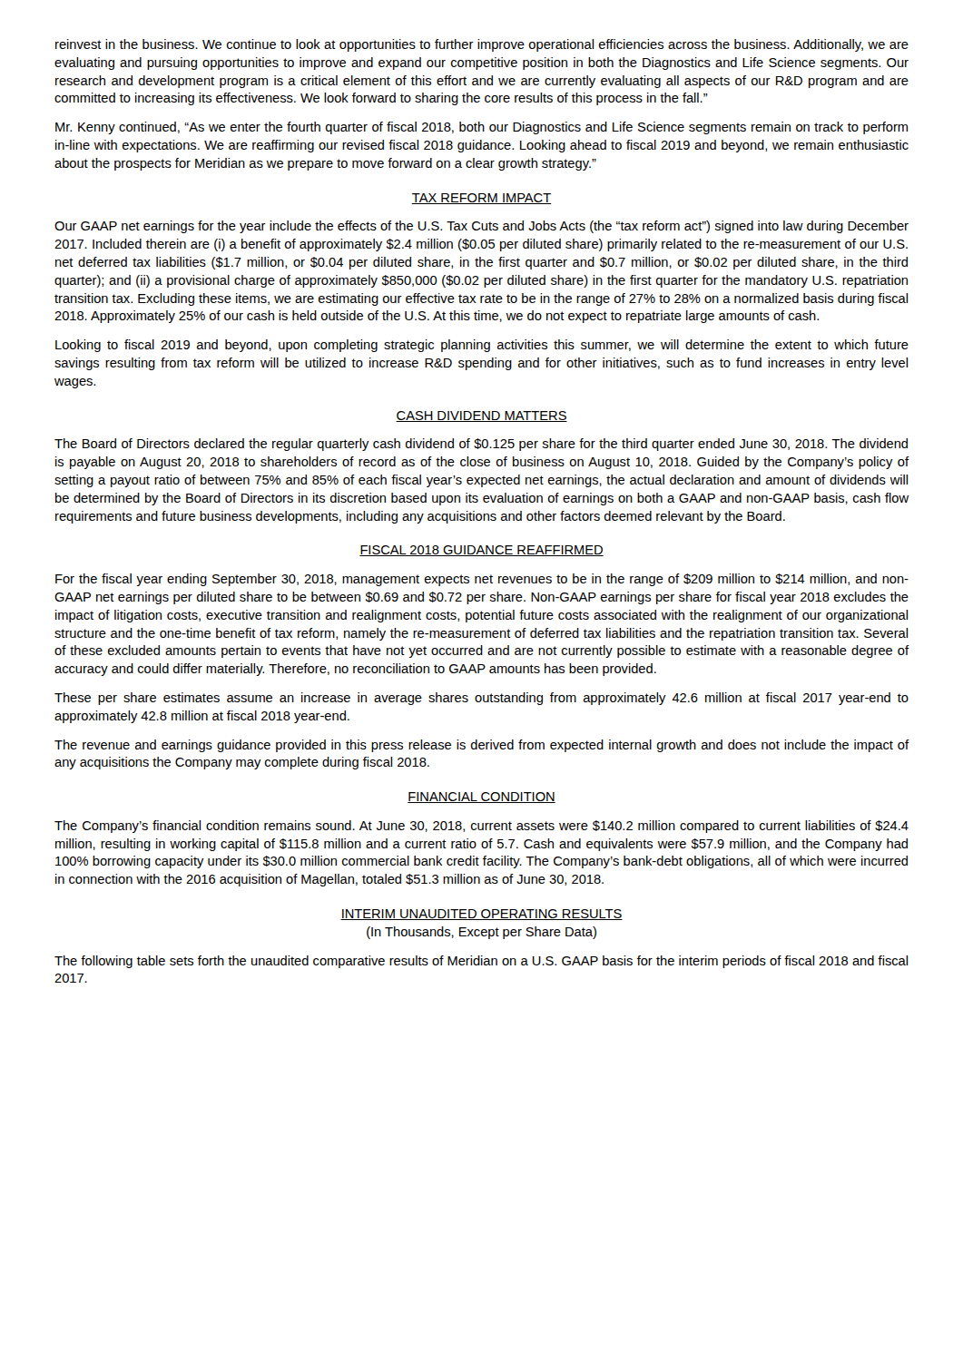reinvest in the business. We continue to look at opportunities to further improve operational efficiencies across the business. Additionally, we are evaluating and pursuing opportunities to improve and expand our competitive position in both the Diagnostics and Life Science segments. Our research and development program is a critical element of this effort and we are currently evaluating all aspects of our R&D program and are committed to increasing its effectiveness. We look forward to sharing the core results of this process in the fall.”
Mr. Kenny continued, “As we enter the fourth quarter of fiscal 2018, both our Diagnostics and Life Science segments remain on track to perform in-line with expectations. We are reaffirming our revised fiscal 2018 guidance. Looking ahead to fiscal 2019 and beyond, we remain enthusiastic about the prospects for Meridian as we prepare to move forward on a clear growth strategy.”
TAX REFORM IMPACT
Our GAAP net earnings for the year include the effects of the U.S. Tax Cuts and Jobs Acts (the “tax reform act”) signed into law during December 2017. Included therein are (i) a benefit of approximately $2.4 million ($0.05 per diluted share) primarily related to the re-measurement of our U.S. net deferred tax liabilities ($1.7 million, or $0.04 per diluted share, in the first quarter and $0.7 million, or $0.02 per diluted share, in the third quarter); and (ii) a provisional charge of approximately $850,000 ($0.02 per diluted share) in the first quarter for the mandatory U.S. repatriation transition tax. Excluding these items, we are estimating our effective tax rate to be in the range of 27% to 28% on a normalized basis during fiscal 2018. Approximately 25% of our cash is held outside of the U.S. At this time, we do not expect to repatriate large amounts of cash.
Looking to fiscal 2019 and beyond, upon completing strategic planning activities this summer, we will determine the extent to which future savings resulting from tax reform will be utilized to increase R&D spending and for other initiatives, such as to fund increases in entry level wages.
CASH DIVIDEND MATTERS
The Board of Directors declared the regular quarterly cash dividend of $0.125 per share for the third quarter ended June 30, 2018. The dividend is payable on August 20, 2018 to shareholders of record as of the close of business on August 10, 2018. Guided by the Company’s policy of setting a payout ratio of between 75% and 85% of each fiscal year’s expected net earnings, the actual declaration and amount of dividends will be determined by the Board of Directors in its discretion based upon its evaluation of earnings on both a GAAP and non-GAAP basis, cash flow requirements and future business developments, including any acquisitions and other factors deemed relevant by the Board.
FISCAL 2018 GUIDANCE REAFFIRMED
For the fiscal year ending September 30, 2018, management expects net revenues to be in the range of $209 million to $214 million, and non-GAAP net earnings per diluted share to be between $0.69 and $0.72 per share. Non-GAAP earnings per share for fiscal year 2018 excludes the impact of litigation costs, executive transition and realignment costs, potential future costs associated with the realignment of our organizational structure and the one-time benefit of tax reform, namely the re-measurement of deferred tax liabilities and the repatriation transition tax. Several of these excluded amounts pertain to events that have not yet occurred and are not currently possible to estimate with a reasonable degree of accuracy and could differ materially. Therefore, no reconciliation to GAAP amounts has been provided.
These per share estimates assume an increase in average shares outstanding from approximately 42.6 million at fiscal 2017 year-end to approximately 42.8 million at fiscal 2018 year-end.
The revenue and earnings guidance provided in this press release is derived from expected internal growth and does not include the impact of any acquisitions the Company may complete during fiscal 2018.
FINANCIAL CONDITION
The Company’s financial condition remains sound. At June 30, 2018, current assets were $140.2 million compared to current liabilities of $24.4 million, resulting in working capital of $115.8 million and a current ratio of 5.7. Cash and equivalents were $57.9 million, and the Company had 100% borrowing capacity under its $30.0 million commercial bank credit facility. The Company’s bank-debt obligations, all of which were incurred in connection with the 2016 acquisition of Magellan, totaled $51.3 million as of June 30, 2018.
INTERIM UNAUDITED OPERATING RESULTS (In Thousands, Except per Share Data)
The following table sets forth the unaudited comparative results of Meridian on a U.S. GAAP basis for the interim periods of fiscal 2018 and fiscal 2017.